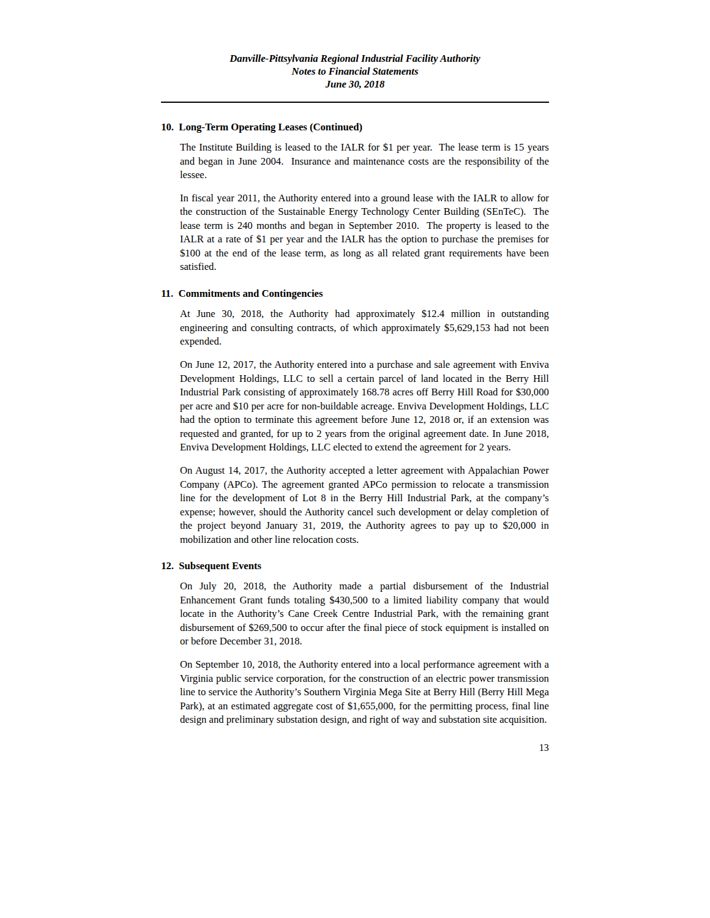Danville-Pittsylvania Regional Industrial Facility Authority Notes to Financial Statements June 30, 2018
10. Long-Term Operating Leases (Continued)
The Institute Building is leased to the IALR for $1 per year. The lease term is 15 years and began in June 2004. Insurance and maintenance costs are the responsibility of the lessee.
In fiscal year 2011, the Authority entered into a ground lease with the IALR to allow for the construction of the Sustainable Energy Technology Center Building (SEnTeC). The lease term is 240 months and began in September 2010. The property is leased to the IALR at a rate of $1 per year and the IALR has the option to purchase the premises for $100 at the end of the lease term, as long as all related grant requirements have been satisfied.
11. Commitments and Contingencies
At June 30, 2018, the Authority had approximately $12.4 million in outstanding engineering and consulting contracts, of which approximately $5,629,153 had not been expended.
On June 12, 2017, the Authority entered into a purchase and sale agreement with Enviva Development Holdings, LLC to sell a certain parcel of land located in the Berry Hill Industrial Park consisting of approximately 168.78 acres off Berry Hill Road for $30,000 per acre and $10 per acre for non-buildable acreage. Enviva Development Holdings, LLC had the option to terminate this agreement before June 12, 2018 or, if an extension was requested and granted, for up to 2 years from the original agreement date. In June 2018, Enviva Development Holdings, LLC elected to extend the agreement for 2 years.
On August 14, 2017, the Authority accepted a letter agreement with Appalachian Power Company (APCo). The agreement granted APCo permission to relocate a transmission line for the development of Lot 8 in the Berry Hill Industrial Park, at the company’s expense; however, should the Authority cancel such development or delay completion of the project beyond January 31, 2019, the Authority agrees to pay up to $20,000 in mobilization and other line relocation costs.
12. Subsequent Events
On July 20, 2018, the Authority made a partial disbursement of the Industrial Enhancement Grant funds totaling $430,500 to a limited liability company that would locate in the Authority’s Cane Creek Centre Industrial Park, with the remaining grant disbursement of $269,500 to occur after the final piece of stock equipment is installed on or before December 31, 2018.
On September 10, 2018, the Authority entered into a local performance agreement with a Virginia public service corporation, for the construction of an electric power transmission line to service the Authority’s Southern Virginia Mega Site at Berry Hill (Berry Hill Mega Park), at an estimated aggregate cost of $1,655,000, for the permitting process, final line design and preliminary substation design, and right of way and substation site acquisition.
13